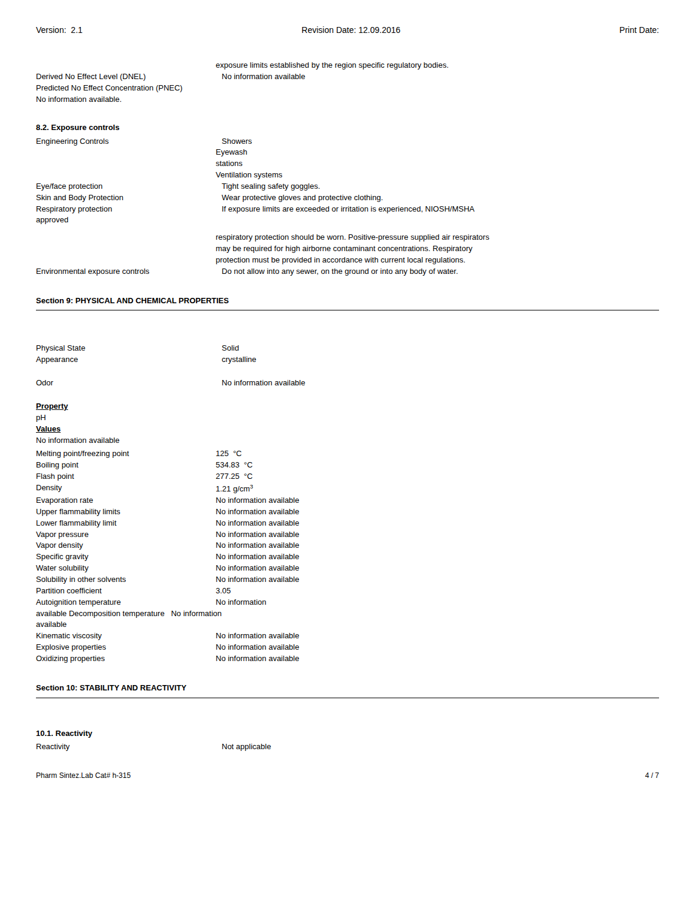Version: 2.1
Revision Date: 12.09.2016
Print Date:
exposure limits established by the region specific regulatory bodies.
Derived No Effect Level (DNEL)
No information available
Predicted No Effect Concentration (PNEC)
No information available.
8.2. Exposure controls
Engineering Controls
Showers
Eyewash
stations
Ventilation systems
Eye/face protection
Tight sealing safety goggles.
Skin and Body Protection
Wear protective gloves and protective clothing.
Respiratory protection
If exposure limits are exceeded or irritation is experienced, NIOSH/MSHA
approved
respiratory protection should be worn. Positive-pressure supplied air respirators
may be required for high airborne contaminant concentrations. Respiratory
protection must be provided in accordance with current local regulations.
Environmental exposure controls
Do not allow into any sewer, on the ground or into any body of water.
Section 9: PHYSICAL AND CHEMICAL PROPERTIES
Physical State
Solid
Appearance
crystalline
Odor
No information available
Property
pH
Values
No information available
Melting point/freezing point
125 °C
Boiling point
534.83 °C
Flash point
277.25 °C
Density
1.21 g/cm3
Evaporation rate
No information available
Upper flammability limits
No information available
Lower flammability limit
No information available
Vapor pressure
No information available
Vapor density
No information available
Specific gravity
No information available
Water solubility
No information available
Solubility in other solvents
No information available
Partition coefficient
3.05
Autoignition temperature
No information
available Decomposition temperature No information
available
Kinematic viscosity
No information available
Explosive properties
No information available
Oxidizing properties
No information available
Section 10: STABILITY AND REACTIVITY
10.1. Reactivity
Reactivity
Not applicable
Pharm Sintez.Lab Cat# h-315
4 / 7